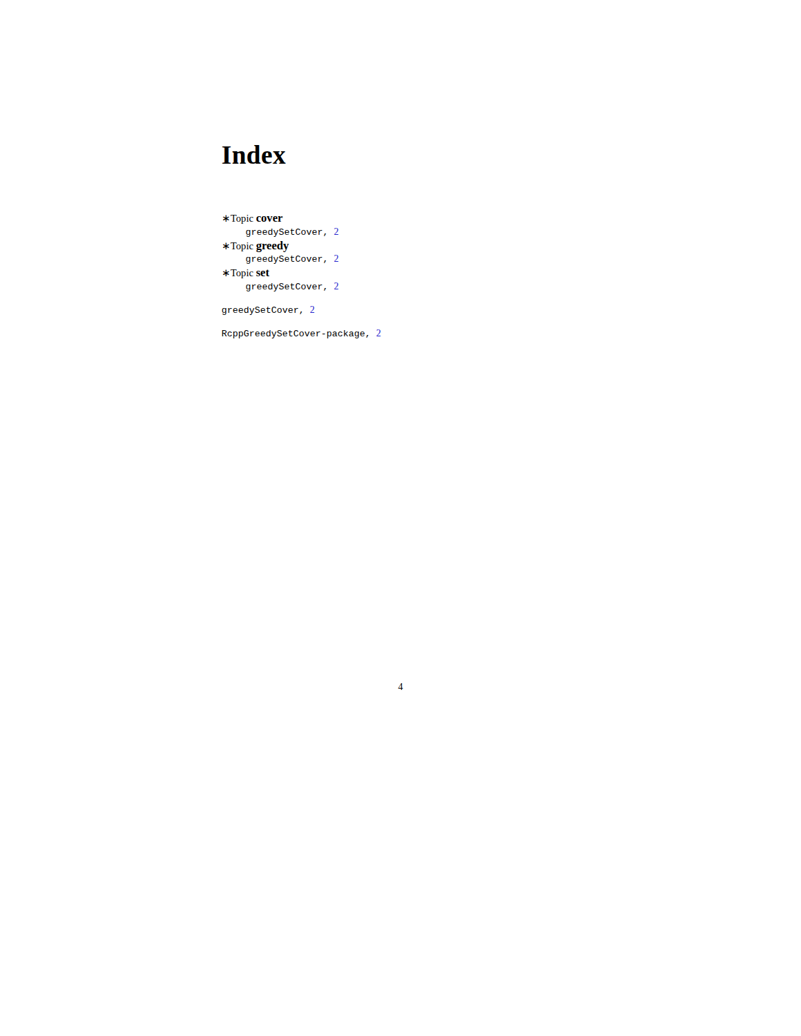Index
∗Topic cover
greedySetCover, 2
∗Topic greedy
greedySetCover, 2
∗Topic set
greedySetCover, 2
greedySetCover, 2
RcppGreedySetCover-package, 2
4